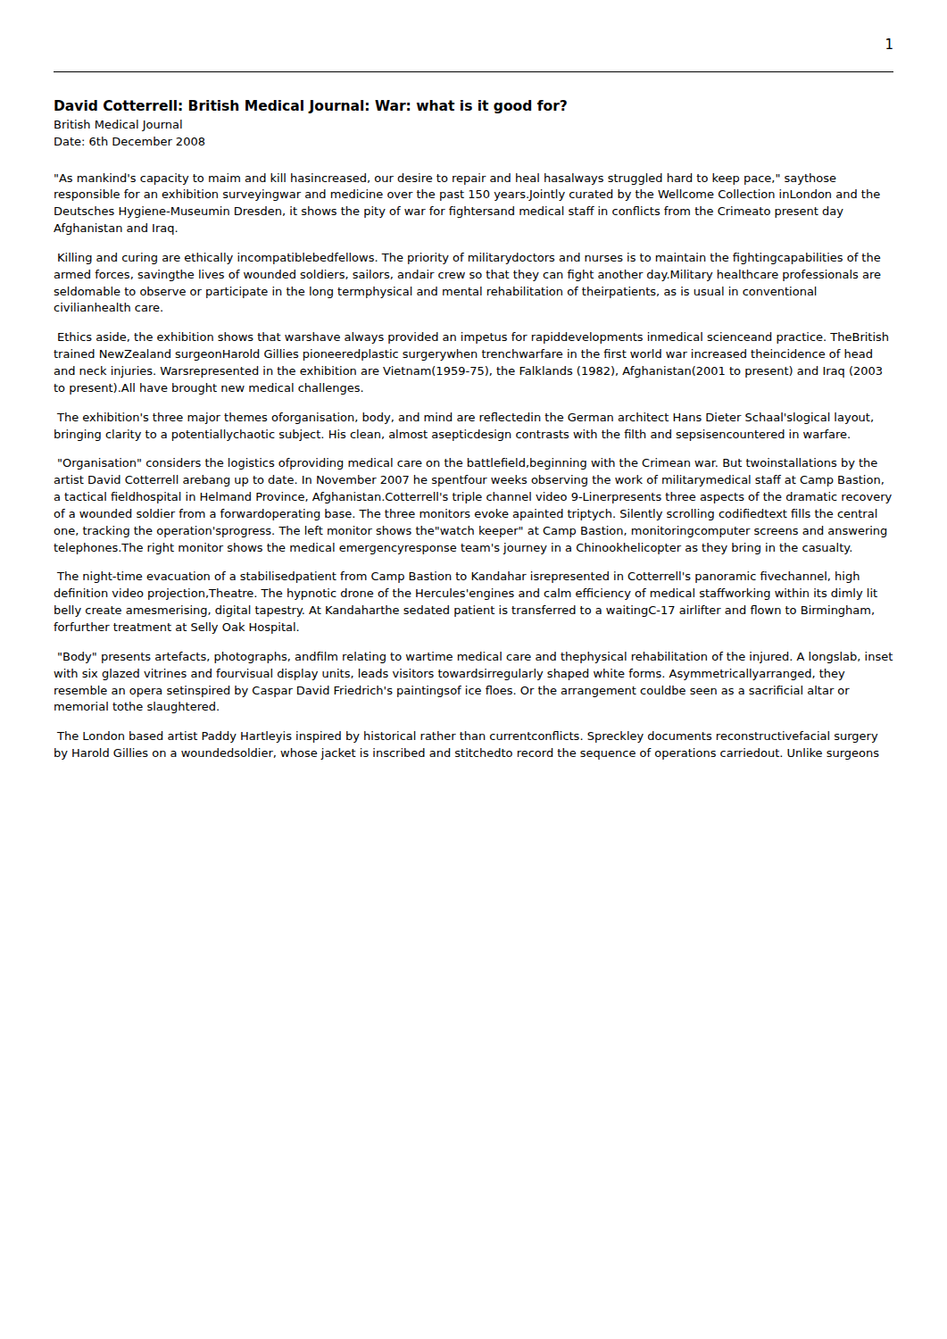1
David Cotterrell: British Medical Journal: War: what is it good for?
British Medical Journal
Date: 6th December 2008
"As mankind's capacity to maim and kill hasincreased, our desire to repair and heal hasalways struggled hard to keep pace," saythose responsible for an exhibition surveyingwar and medicine over the past 150 years.Jointly curated by the Wellcome Collection inLondon and the Deutsches Hygiene-Museumin Dresden, it shows the pity of war for fightersand medical staff in conflicts from the Crimeato present day Afghanistan and Iraq.
Killing and curing are ethically incompatiblebedfellows. The priority of militarydoctors and nurses is to maintain the fightingcapabilities of the armed forces, savingthe lives of wounded soldiers, sailors, andair crew so that they can fight another day.Military healthcare professionals are seldomable to observe or participate in the long termphysical and mental rehabilitation of theirpatients, as is usual in conventional civilianhealth care.
Ethics aside, the exhibition shows that warshave always provided an impetus for rapiddevelopments inmedical scienceand practice. TheBritish trained NewZealand surgeonHarold Gillies pioneeredplastic surgerywhen trenchwarfare in the first world war increased theincidence of head and neck injuries. Warsrepresented in the exhibition are Vietnam(1959-75), the Falklands (1982), Afghanistan(2001 to present) and Iraq (2003 to present).All have brought new medical challenges.
The exhibition's three major themes oforganisation, body, and mind are reflectedin the German architect Hans Dieter Schaal'slogical layout, bringing clarity to a potentiallychaotic subject. His clean, almost asepticdesign contrasts with the filth and sepsisencountered in warfare.
"Organisation" considers the logistics ofproviding medical care on the battlefield,beginning with the Crimean war. But twoinstallations by the artist David Cotterrell arebang up to date. In November 2007 he spentfour weeks observing the work of militarymedical staff at Camp Bastion, a tactical fieldhospital in Helmand Province, Afghanistan.Cotterrell's triple channel video 9-Linerpresents three aspects of the dramatic recovery of a wounded soldier from a forwardoperating base. The three monitors evoke apainted triptych. Silently scrolling codifiedtext fills the central one, tracking the operation'sprogress. The left monitor shows the"watch keeper" at Camp Bastion, monitoringcomputer screens and answering telephones.The right monitor shows the medical emergencyresponse team's journey in a Chinookhelicopter as they bring in the casualty.
The night-time evacuation of a stabilisedpatient from Camp Bastion to Kandahar isrepresented in Cotterrell's panoramic fivechannel, high definition video projection,Theatre. The hypnotic drone of the Hercules'engines and calm efficiency of medical staffworking within its dimly lit belly create amesmerising, digital tapestry. At Kandaharthe sedated patient is transferred to a waitingC-17 airlifter and flown to Birmingham, forfurther treatment at Selly Oak Hospital.
"Body" presents artefacts, photographs, andfilm relating to wartime medical care and thephysical rehabilitation of the injured. A longslab, inset with six glazed vitrines and fourvisual display units, leads visitors towardsirregularly shaped white forms. Asymmetricallyarranged, they resemble an opera setinspired by Caspar David Friedrich's paintingsof ice floes. Or the arrangement couldbe seen as a sacrificial altar or memorial tothe slaughtered.
The London based artist Paddy Hartleyis inspired by historical rather than currentconflicts. Spreckley documents reconstructivefacial surgery by Harold Gillies on a woundedsoldier, whose jacket is inscribed and stitchedto record the sequence of operations carriedout. Unlike surgeons